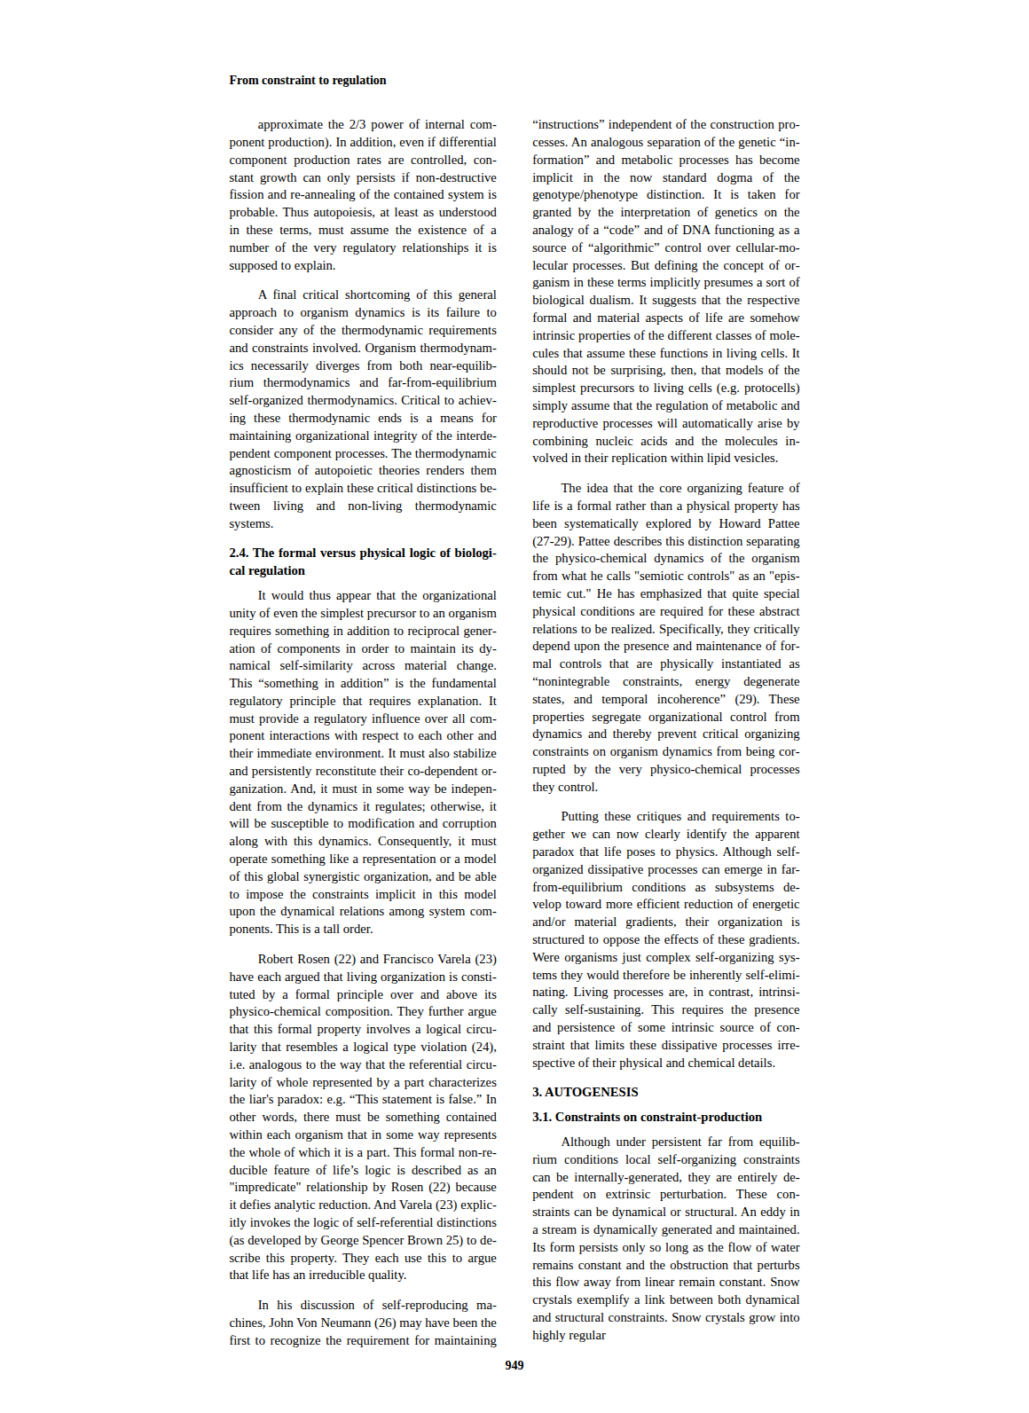From constraint to regulation
approximate the 2/3 power of internal component production). In addition, even if differential component production rates are controlled, constant growth can only persists if non-destructive fission and re-annealing of the contained system is probable. Thus autopoiesis, at least as understood in these terms, must assume the existence of a number of the very regulatory relationships it is supposed to explain.
A final critical shortcoming of this general approach to organism dynamics is its failure to consider any of the thermodynamic requirements and constraints involved. Organism thermodynamics necessarily diverges from both near-equilibrium thermodynamics and far-from-equilibrium self-organized thermodynamics. Critical to achieving these thermodynamic ends is a means for maintaining organizational integrity of the interdependent component processes. The thermodynamic agnosticism of autopoietic theories renders them insufficient to explain these critical distinctions between living and non-living thermodynamic systems.
2.4. The formal versus physical logic of biological regulation
It would thus appear that the organizational unity of even the simplest precursor to an organism requires something in addition to reciprocal generation of components in order to maintain its dynamical self-similarity across material change. This “something in addition” is the fundamental regulatory principle that requires explanation. It must provide a regulatory influence over all component interactions with respect to each other and their immediate environment. It must also stabilize and persistently reconstitute their co-dependent organization. And, it must in some way be independent from the dynamics it regulates; otherwise, it will be susceptible to modification and corruption along with this dynamics. Consequently, it must operate something like a representation or a model of this global synergistic organization, and be able to impose the constraints implicit in this model upon the dynamical relations among system components. This is a tall order.
Robert Rosen (22) and Francisco Varela (23) have each argued that living organization is constituted by a formal principle over and above its physico-chemical composition. They further argue that this formal property involves a logical circularity that resembles a logical type violation (24), i.e. analogous to the way that the referential circularity of whole represented by a part characterizes the liar's paradox: e.g. “This statement is false.” In other words, there must be something contained within each organism that in some way represents the whole of which it is a part. This formal non-reducible feature of life’s logic is described as an "impredicate" relationship by Rosen (22) because it defies analytic reduction. And Varela (23) explicitly invokes the logic of self-referential distinctions (as developed by George Spencer Brown 25) to describe this property. They each use this to argue that life has an irreducible quality.
In his discussion of self-reproducing machines, John Von Neumann (26) may have been the first to recognize the requirement for maintaining “instructions” independent of the construction processes. An analogous separation of the genetic “information” and metabolic processes has become implicit in the now standard dogma of the genotype/phenotype distinction. It is taken for granted by the interpretation of genetics on the analogy of a “code” and of DNA functioning as a source of “algorithmic” control over cellular-molecular processes. But defining the concept of organism in these terms implicitly presumes a sort of biological dualism. It suggests that the respective formal and material aspects of life are somehow intrinsic properties of the different classes of molecules that assume these functions in living cells. It should not be surprising, then, that models of the simplest precursors to living cells (e.g. protocells) simply assume that the regulation of metabolic and reproductive processes will automatically arise by combining nucleic acids and the molecules involved in their replication within lipid vesicles.
The idea that the core organizing feature of life is a formal rather than a physical property has been systematically explored by Howard Pattee (27-29). Pattee describes this distinction separating the physico-chemical dynamics of the organism from what he calls "semiotic controls" as an "epistemic cut." He has emphasized that quite special physical conditions are required for these abstract relations to be realized. Specifically, they critically depend upon the presence and maintenance of formal controls that are physically instantiated as “nonintegrable constraints, energy degenerate states, and temporal incoherence” (29). These properties segregate organizational control from dynamics and thereby prevent critical organizing constraints on organism dynamics from being corrupted by the very physico-chemical processes they control.
Putting these critiques and requirements together we can now clearly identify the apparent paradox that life poses to physics. Although self-organized dissipative processes can emerge in far-from-equilibrium conditions as subsystems develop toward more efficient reduction of energetic and/or material gradients, their organization is structured to oppose the effects of these gradients. Were organisms just complex self-organizing systems they would therefore be inherently self-eliminating. Living processes are, in contrast, intrinsically self-sustaining. This requires the presence and persistence of some intrinsic source of constraint that limits these dissipative processes irrespective of their physical and chemical details.
3. AUTOGENESIS
3.1. Constraints on constraint-production
Although under persistent far from equilibrium conditions local self-organizing constraints can be internally-generated, they are entirely dependent on extrinsic perturbation. These constraints can be dynamical or structural. An eddy in a stream is dynamically generated and maintained. Its form persists only so long as the flow of water remains constant and the obstruction that perturbs this flow away from linear remain constant. Snow crystals exemplify a link between both dynamical and structural constraints. Snow crystals grow into highly regular
949